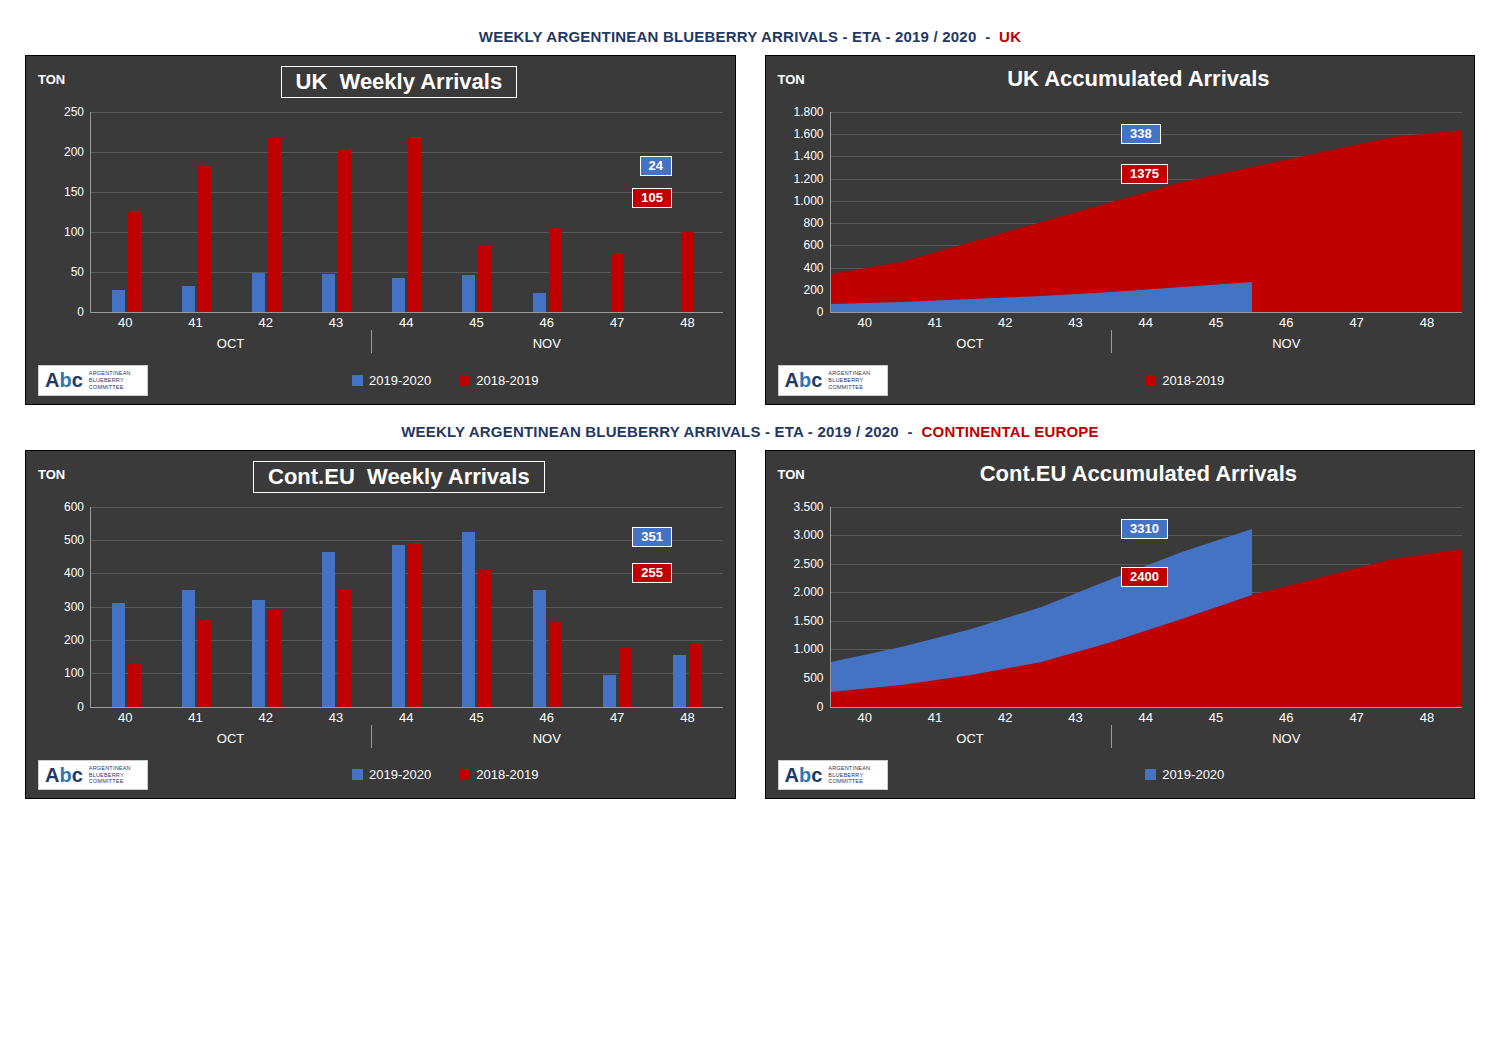WEEKLY ARGENTINEAN BLUEBERRY ARRIVALS - ETA - 2019 / 2020 - UK
TON
UK Weekly Arrivals
250
200
150
100
50
0
24
105
40
41
42
43
44
45
46
47
48
OCT
NOV
Abc
Argentinean
blueberry
committee
2019-2020
2018-2019
TON
UK Accumulated Arrivals
1.800
1.600
1.400
1.200
1.000
800
600
400
200
0
338
1375
40
41
42
43
44
45
46
47
48
OCT
NOV
Abc
Argentinean
blueberry
committee
2018-2019
WEEKLY ARGENTINEAN BLUEBERRY ARRIVALS - ETA - 2019 / 2020 - CONTINENTAL EUROPE
TON
Cont.EU Weekly Arrivals
600
500
400
300
200
100
0
351
255
40
41
42
43
44
45
46
47
48
OCT
NOV
Abc
Argentinean
blueberry
committee
2019-2020
2018-2019
TON
Cont.EU Accumulated Arrivals
3.500
3.000
2.500
2.000
1.500
1.000
500
0
3310
2400
40
41
42
43
44
45
46
47
48
OCT
NOV
Abc
Argentinean
blueberry
committee
2019-2020